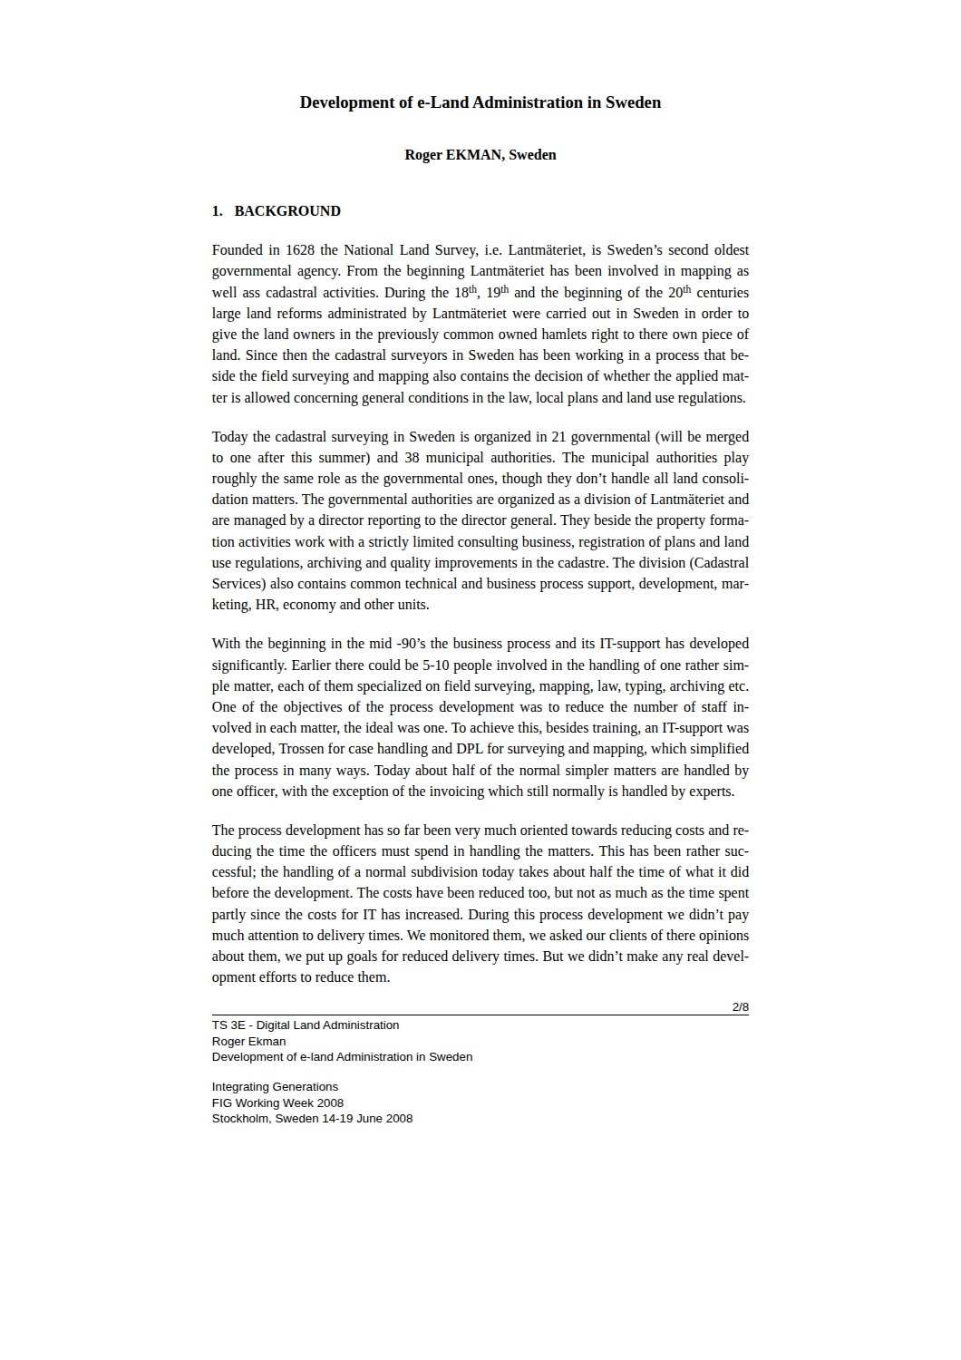Development of e-Land Administration in Sweden
Roger EKMAN, Sweden
1. BACKGROUND
Founded in 1628 the National Land Survey, i.e. Lantmäteriet, is Sweden’s second oldest governmental agency. From the beginning Lantmäteriet has been involved in mapping as well ass cadastral activities. During the 18th, 19th and the beginning of the 20th centuries large land reforms administrated by Lantmäteriet were carried out in Sweden in order to give the land owners in the previously common owned hamlets right to there own piece of land. Since then the cadastral surveyors in Sweden has been working in a process that beside the field surveying and mapping also contains the decision of whether the applied matter is allowed concerning general conditions in the law, local plans and land use regulations.
Today the cadastral surveying in Sweden is organized in 21 governmental (will be merged to one after this summer) and 38 municipal authorities. The municipal authorities play roughly the same role as the governmental ones, though they don’t handle all land consolidation matters. The governmental authorities are organized as a division of Lantmäteriet and are managed by a director reporting to the director general. They beside the property formation activities work with a strictly limited consulting business, registration of plans and land use regulations, archiving and quality improvements in the cadastre. The division (Cadastral Services) also contains common technical and business process support, development, marketing, HR, economy and other units.
With the beginning in the mid -90’s the business process and its IT-support has developed significantly. Earlier there could be 5-10 people involved in the handling of one rather simple matter, each of them specialized on field surveying, mapping, law, typing, archiving etc. One of the objectives of the process development was to reduce the number of staff involved in each matter, the ideal was one. To achieve this, besides training, an IT-support was developed, Trossen for case handling and DPL for surveying and mapping, which simplified the process in many ways. Today about half of the normal simpler matters are handled by one officer, with the exception of the invoicing which still normally is handled by experts.
The process development has so far been very much oriented towards reducing costs and reducing the time the officers must spend in handling the matters. This has been rather successful; the handling of a normal subdivision today takes about half the time of what it did before the development. The costs have been reduced too, but not as much as the time spent partly since the costs for IT has increased. During this process development we didn’t pay much attention to delivery times. We monitored them, we asked our clients of there opinions about them, we put up goals for reduced delivery times. But we didn’t make any real development efforts to reduce them.
2/8
TS 3E - Digital Land Administration
Roger Ekman
Development of e-land Administration in Sweden
Integrating Generations
FIG Working Week 2008
Stockholm, Sweden 14-19 June 2008